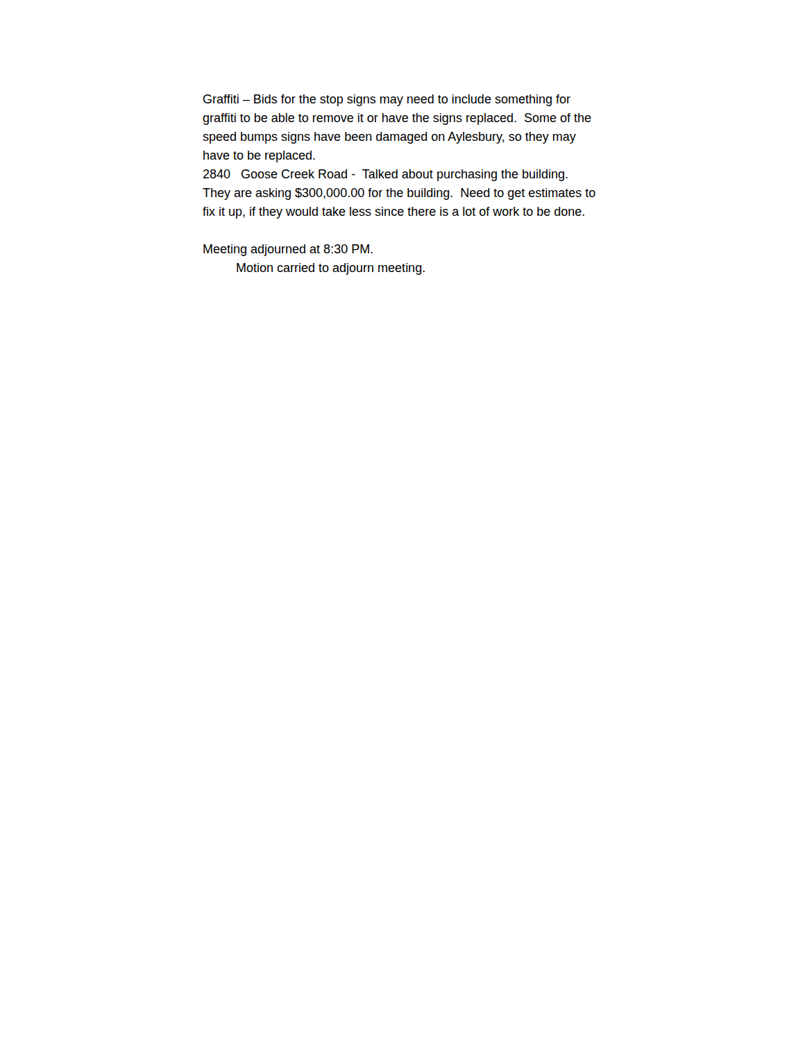Graffiti – Bids for the stop signs may need to include something for graffiti to be able to remove it or have the signs replaced. Some of the speed bumps signs have been damaged on Aylesbury, so they may have to be replaced.
2840 Goose Creek Road - Talked about purchasing the building. They are asking $300,000.00 for the building. Need to get estimates to fix it up, if they would take less since there is a lot of work to be done.
Meeting adjourned at 8:30 PM.
Motion carried to adjourn meeting.